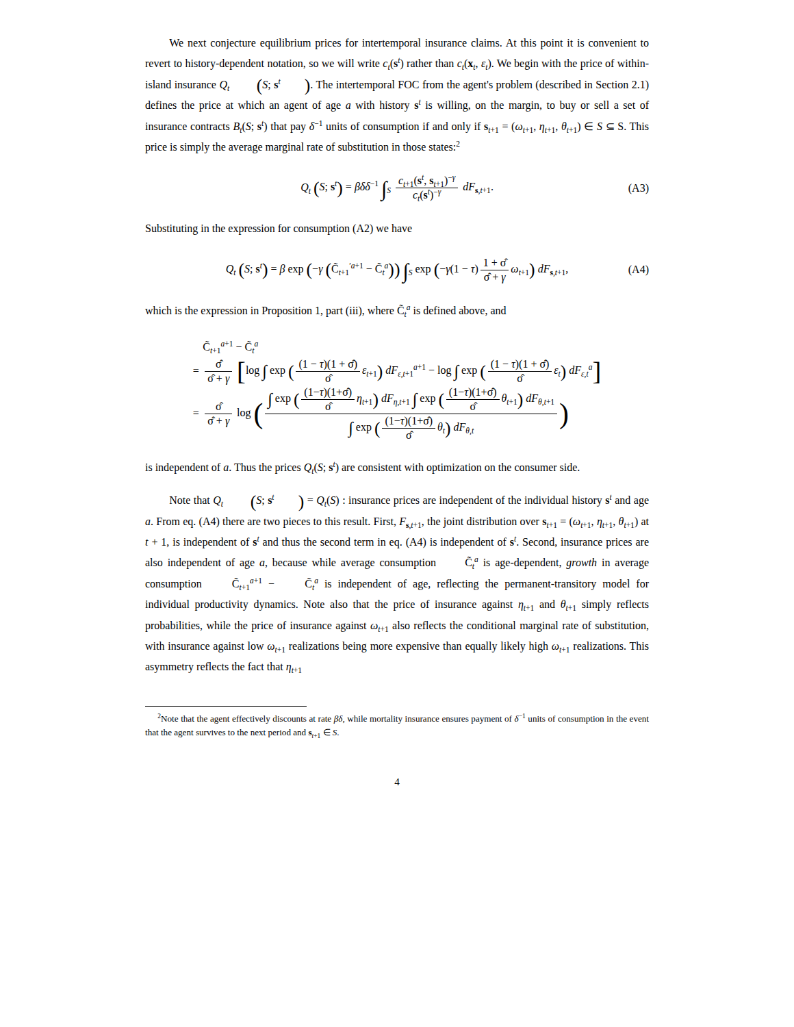We next conjecture equilibrium prices for intertemporal insurance claims. At this point it is convenient to revert to history-dependent notation, so we will write ct(st) rather than ct(xt, εt). We begin with the price of within-island insurance Qt (S; st). The intertemporal FOC from the agent's problem (described in Section 2.1) defines the price at which an agent of age a with history st is willing, on the margin, to buy or sell a set of insurance contracts Bt(S; st) that pay δ−1 units of consumption if and only if st+1 = (ωt+1, ηt+1, θt+1) ∈ S ⊆ S. This price is simply the average marginal rate of substitution in those states:2
Qt (S; st) = βδδ−1 ∫S ct+1(st, st+1)−γ ct(st)−γ dFs,t+1. (A3)
Substituting in the expression for consumption (A2) we have
Qt (S; st) = β exp (−γ (C̃t+1′a+1 − C̃ta)) ∫S exp (−γ(1 − τ)1 + σ̂σ̂ + γ ωt+1) dFs,t+1, (A4)
which is the expression in Proposition 1, part (iii), where C̃ta is defined above, and
C̃t+1a+1 − C̃ta
=
σ̂σ̂ + γ [log ∫ exp ((1 − τ)(1 + σ̂) σ̂εt+1) dFε,t+1a+1 − log ∫ exp ((1 − τ)(1 + σ̂) σ̂εt) dFε,ta]
=
σ̂σ̂ + γ log (∫ exp ((1−τ)(1+σ̂) σ̂ηt+1) dFη,t+1 ∫ exp ((1−τ)(1+σ̂) σ̂θt+1) dFθ,t+1∫ exp ((1−τ)(1+σ̂) σ̂θt) dFθ,t)
is independent of a. Thus the prices Qt(S; st) are consistent with optimization on the consumer side.
Note that Qt (S; st) = Qt(S) : insurance prices are independent of the individual history st and age a. From eq. (A4) there are two pieces to this result. First, Fs,t+1, the joint distribution over st+1 = (ωt+1, ηt+1, θt+1) at t + 1, is independent of st and thus the second term in eq. (A4) is independent of st. Second, insurance prices are also independent of age a, because while average consumption C̃ta is age-dependent, growth in average consumption C̃t+1a+1 − C̃ta is independent of age, reflecting the permanent-transitory model for individual productivity dynamics. Note also that the price of insurance against ηt+1 and θt+1 simply reflects probabilities, while the price of insurance against ωt+1 also reflects the conditional marginal rate of substitution, with insurance against low ωt+1 realizations being more expensive than equally likely high ωt+1 realizations. This asymmetry reflects the fact that ηt+1
2Note that the agent effectively discounts at rate βδ, while mortality insurance ensures payment of δ−1 units of consumption in the event that the agent survives to the next period and st+1 ∈ S.
4